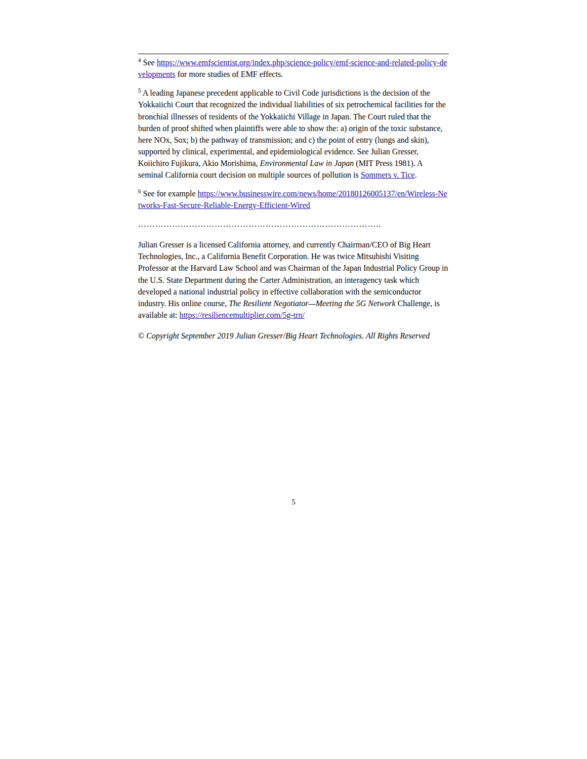4 See https://www.emfscientist.org/index.php/science-policy/emf-science-and-related-policy-developments for more studies of EMF effects.
5 A leading Japanese precedent applicable to Civil Code jurisdictions is the decision of the Yokkaiichi Court that recognized the individual liabilities of six petrochemical facilities for the bronchial illnesses of residents of the Yokkaiichi Village in Japan. The Court ruled that the burden of proof shifted when plaintiffs were able to show the: a) origin of the toxic substance, here NOx, Sox; b) the pathway of transmission; and c) the point of entry (lungs and skin), supported by clinical, experimental, and epidemiological evidence. See Julian Gresser, Koiichiro Fujikura, Akio Morishima, Environmental Law in Japan (MIT Press 1981). A seminal California court decision on multiple sources of pollution is Sommers v. Tice.
6 See for example https://www.businesswire.com/news/home/20180126005137/en/Wireless-Networks-Fast-Secure-Reliable-Energy-Efficient-Wired
…………………………………………………………………………..
Julian Gresser is a licensed California attorney, and currently Chairman/CEO of Big Heart Technologies, Inc., a California Benefit Corporation. He was twice Mitsubishi Visiting Professor at the Harvard Law School and was Chairman of the Japan Industrial Policy Group in the U.S. State Department during the Carter Administration, an interagency task which developed a national industrial policy in effective collaboration with the semiconductor industry. His online course, The Resilient Negotiator—Meeting the 5G Network Challenge, is available at: https://resiliencemultiplier.com/5g-trn/
© Copyright September 2019 Julian Gresser/Big Heart Technologies. All Rights Reserved
5